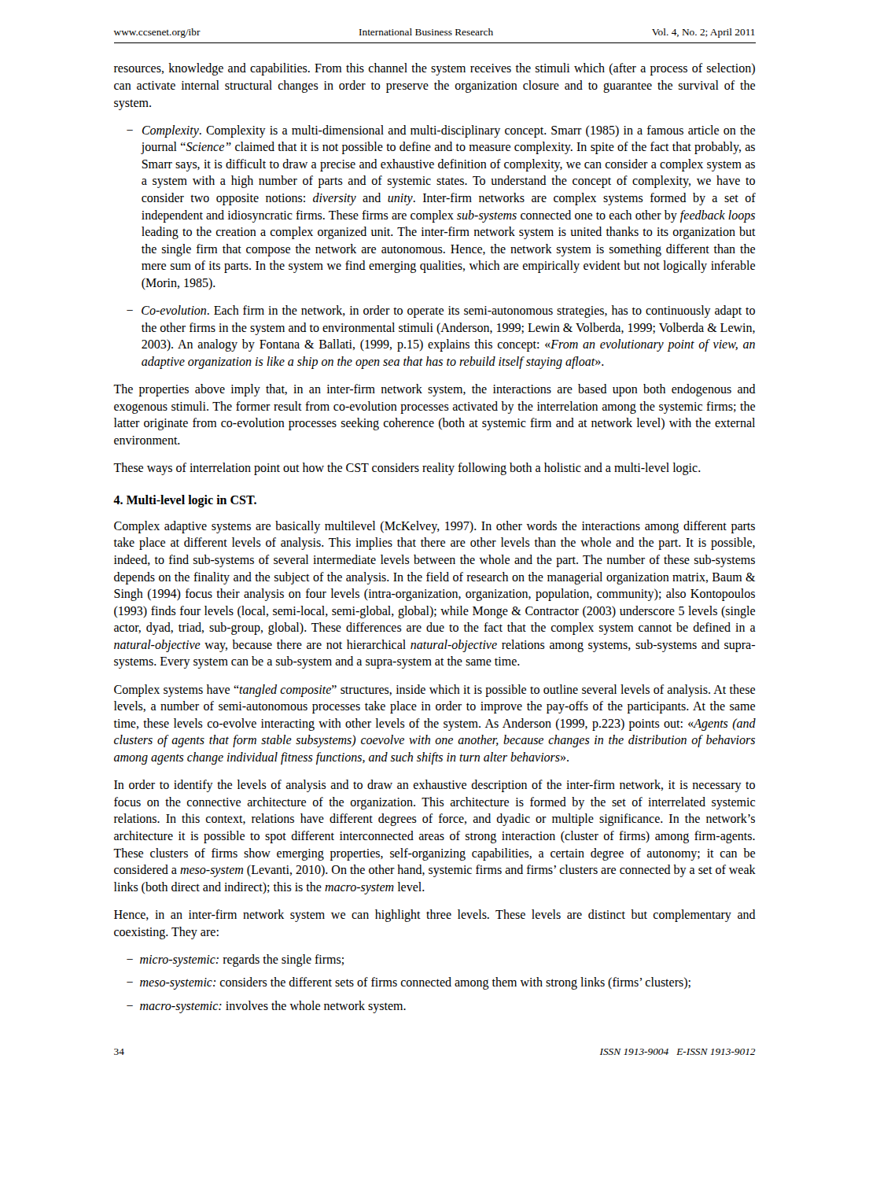www.ccsenet.org/ibr International Business Research Vol. 4, No. 2; April 2011
resources, knowledge and capabilities. From this channel the system receives the stimuli which (after a process of selection) can activate internal structural changes in order to preserve the organization closure and to guarantee the survival of the system.
Complexity. Complexity is a multi-dimensional and multi-disciplinary concept. Smarr (1985) in a famous article on the journal “Science” claimed that it is not possible to define and to measure complexity. In spite of the fact that probably, as Smarr says, it is difficult to draw a precise and exhaustive definition of complexity, we can consider a complex system as a system with a high number of parts and of systemic states. To understand the concept of complexity, we have to consider two opposite notions: diversity and unity. Inter-firm networks are complex systems formed by a set of independent and idiosyncratic firms. These firms are complex sub-systems connected one to each other by feedback loops leading to the creation a complex organized unit. The inter-firm network system is united thanks to its organization but the single firm that compose the network are autonomous. Hence, the network system is something different than the mere sum of its parts. In the system we find emerging qualities, which are empirically evident but not logically inferable (Morin, 1985).
Co-evolution. Each firm in the network, in order to operate its semi-autonomous strategies, has to continuously adapt to the other firms in the system and to environmental stimuli (Anderson, 1999; Lewin & Volberda, 1999; Volberda & Lewin, 2003). An analogy by Fontana & Ballati, (1999, p.15) explains this concept: «From an evolutionary point of view, an adaptive organization is like a ship on the open sea that has to rebuild itself staying afloat».
The properties above imply that, in an inter-firm network system, the interactions are based upon both endogenous and exogenous stimuli. The former result from co-evolution processes activated by the interrelation among the systemic firms; the latter originate from co-evolution processes seeking coherence (both at systemic firm and at network level) with the external environment.
These ways of interrelation point out how the CST considers reality following both a holistic and a multi-level logic.
4. Multi-level logic in CST.
Complex adaptive systems are basically multilevel (McKelvey, 1997). In other words the interactions among different parts take place at different levels of analysis. This implies that there are other levels than the whole and the part. It is possible, indeed, to find sub-systems of several intermediate levels between the whole and the part. The number of these sub-systems depends on the finality and the subject of the analysis. In the field of research on the managerial organization matrix, Baum & Singh (1994) focus their analysis on four levels (intra-organization, organization, population, community); also Kontopoulos (1993) finds four levels (local, semi-local, semi-global, global); while Monge & Contractor (2003) underscore 5 levels (single actor, dyad, triad, sub-group, global). These differences are due to the fact that the complex system cannot be defined in a natural-objective way, because there are not hierarchical natural-objective relations among systems, sub-systems and supra-systems. Every system can be a sub-system and a supra-system at the same time.
Complex systems have “tangled composite” structures, inside which it is possible to outline several levels of analysis. At these levels, a number of semi-autonomous processes take place in order to improve the pay-offs of the participants. At the same time, these levels co-evolve interacting with other levels of the system. As Anderson (1999, p.223) points out: «Agents (and clusters of agents that form stable subsystems) coevolve with one another, because changes in the distribution of behaviors among agents change individual fitness functions, and such shifts in turn alter behaviors».
In order to identify the levels of analysis and to draw an exhaustive description of the inter-firm network, it is necessary to focus on the connective architecture of the organization. This architecture is formed by the set of interrelated systemic relations. In this context, relations have different degrees of force, and dyadic or multiple significance. In the network’s architecture it is possible to spot different interconnected areas of strong interaction (cluster of firms) among firm-agents. These clusters of firms show emerging properties, self-organizing capabilities, a certain degree of autonomy; it can be considered a meso-system (Levanti, 2010). On the other hand, systemic firms and firms’ clusters are connected by a set of weak links (both direct and indirect); this is the macro-system level.
Hence, in an inter-firm network system we can highlight three levels. These levels are distinct but complementary and coexisting. They are:
micro-systemic: regards the single firms;
meso-systemic: considers the different sets of firms connected among them with strong links (firms’ clusters);
macro-systemic: involves the whole network system.
34 ISSN 1913-9004 E-ISSN 1913-9012